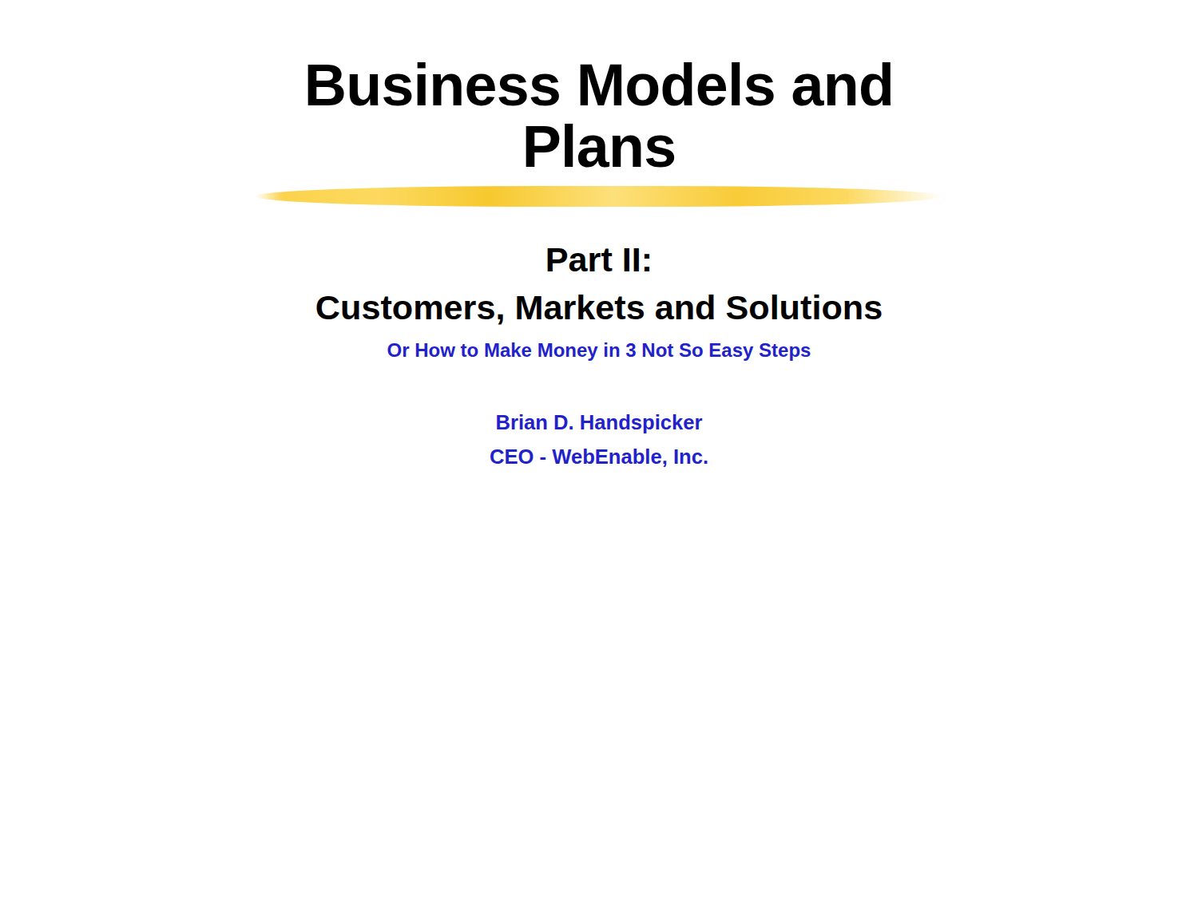Business Models and Plans
Part II: Customers, Markets and Solutions
Or How to Make Money in 3 Not So Easy Steps
Brian D. Handspicker
CEO - WebEnable, Inc.